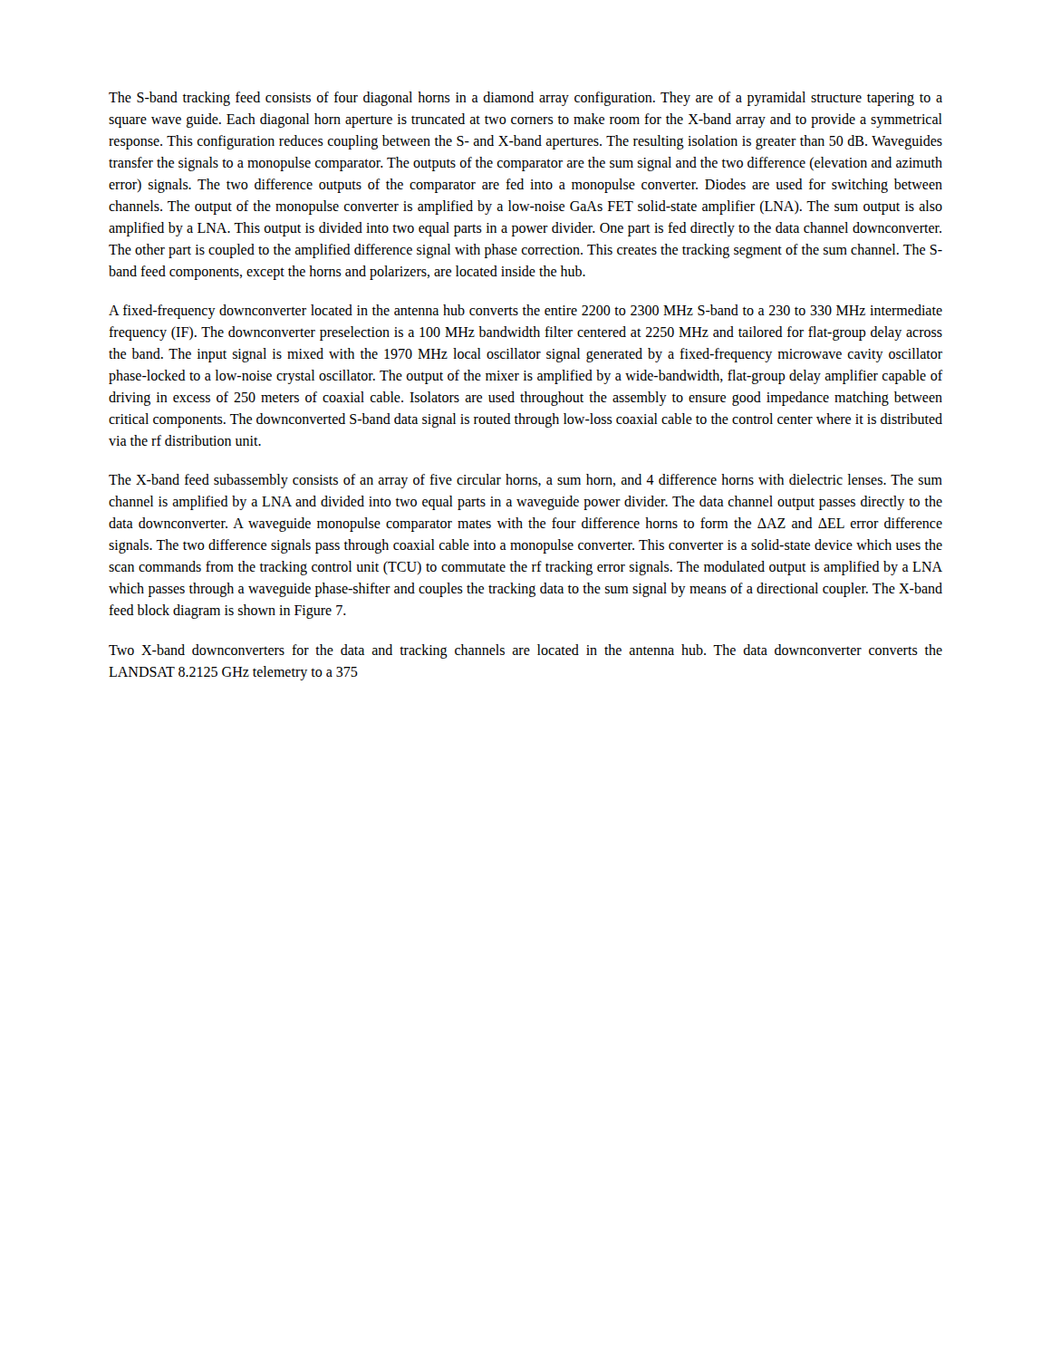The S-band tracking feed consists of four diagonal horns in a diamond array configuration. They are of a pyramidal structure tapering to a square wave guide. Each diagonal horn aperture is truncated at two corners to make room for the X-band array and to provide a symmetrical response. This configuration reduces coupling between the S- and X-band apertures. The resulting isolation is greater than 50 dB. Waveguides transfer the signals to a monopulse comparator. The outputs of the comparator are the sum signal and the two difference (elevation and azimuth error) signals. The two difference outputs of the comparator are fed into a monopulse converter. Diodes are used for switching between channels. The output of the monopulse converter is amplified by a low-noise GaAs FET solid-state amplifier (LNA). The sum output is also amplified by a LNA. This output is divided into two equal parts in a power divider. One part is fed directly to the data channel downconverter. The other part is coupled to the amplified difference signal with phase correction. This creates the tracking segment of the sum channel. The S-band feed components, except the horns and polarizers, are located inside the hub.
A fixed-frequency downconverter located in the antenna hub converts the entire 2200 to 2300 MHz S-band to a 230 to 330 MHz intermediate frequency (IF). The downconverter preselection is a 100 MHz bandwidth filter centered at 2250 MHz and tailored for flat-group delay across the band. The input signal is mixed with the 1970 MHz local oscillator signal generated by a fixed-frequency microwave cavity oscillator phase-locked to a low-noise crystal oscillator. The output of the mixer is amplified by a wide-bandwidth, flat-group delay amplifier capable of driving in excess of 250 meters of coaxial cable. Isolators are used throughout the assembly to ensure good impedance matching between critical components. The downconverted S-band data signal is routed through low-loss coaxial cable to the control center where it is distributed via the rf distribution unit.
The X-band feed subassembly consists of an array of five circular horns, a sum horn, and 4 difference horns with dielectric lenses. The sum channel is amplified by a LNA and divided into two equal parts in a waveguide power divider. The data channel output passes directly to the data downconverter. A waveguide monopulse comparator mates with the four difference horns to form the ΔAZ and ΔEL error difference signals. The two difference signals pass through coaxial cable into a monopulse converter. This converter is a solid-state device which uses the scan commands from the tracking control unit (TCU) to commutate the rf tracking error signals. The modulated output is amplified by a LNA which passes through a waveguide phase-shifter and couples the tracking data to the sum signal by means of a directional coupler. The X-band feed block diagram is shown in Figure 7.
Two X-band downconverters for the data and tracking channels are located in the antenna hub. The data downconverter converts the LANDSAT 8.2125 GHz telemetry to a 375